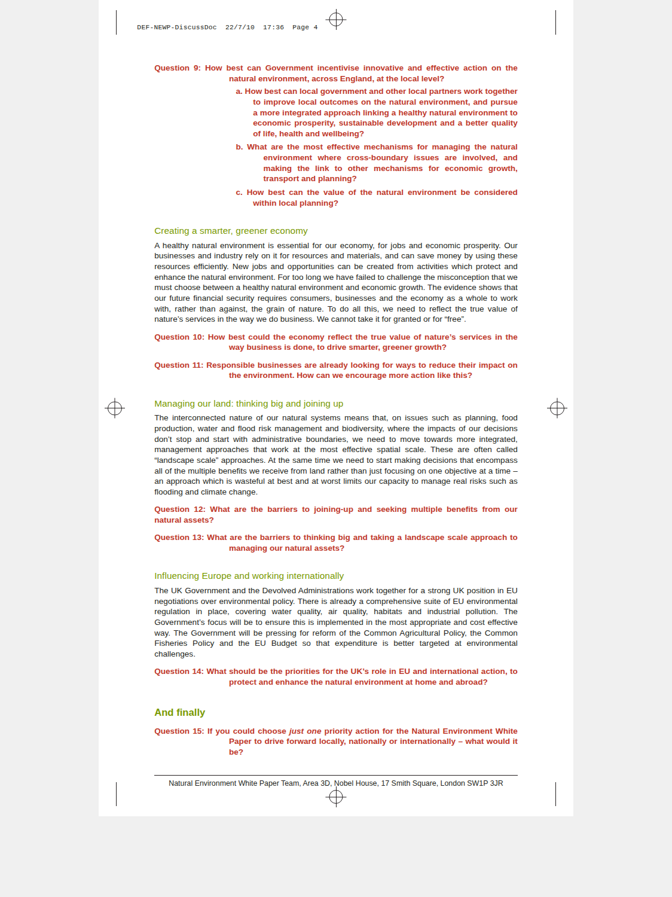DEF-NEWP-DiscussDoc 22/7/10 17:36 Page 4
Question 9: How best can Government incentivise innovative and effective action on the natural environment, across England, at the local level?
a. How best can local government and other local partners work together to improve local outcomes on the natural environment, and pursue a more integrated approach linking a healthy natural environment to economic prosperity, sustainable development and a better quality of life, health and wellbeing?
b. What are the most effective mechanisms for managing the natural environment where cross-boundary issues are involved, and making the link to other mechanisms for economic growth, transport and planning?
c. How best can the value of the natural environment be considered within local planning?
Creating a smarter, greener economy
A healthy natural environment is essential for our economy, for jobs and economic prosperity. Our businesses and industry rely on it for resources and materials, and can save money by using these resources efficiently. New jobs and opportunities can be created from activities which protect and enhance the natural environment. For too long we have failed to challenge the misconception that we must choose between a healthy natural environment and economic growth. The evidence shows that our future financial security requires consumers, businesses and the economy as a whole to work with, rather than against, the grain of nature. To do all this, we need to reflect the true value of nature’s services in the way we do business. We cannot take it for granted or for “free”.
Question 10: How best could the economy reflect the true value of nature’s services in the way business is done, to drive smarter, greener growth?
Question 11: Responsible businesses are already looking for ways to reduce their impact on the environment. How can we encourage more action like this?
Managing our land: thinking big and joining up
The interconnected nature of our natural systems means that, on issues such as planning, food production, water and flood risk management and biodiversity, where the impacts of our decisions don’t stop and start with administrative boundaries, we need to move towards more integrated, management approaches that work at the most effective spatial scale. These are often called “landscape scale” approaches. At the same time we need to start making decisions that encompass all of the multiple benefits we receive from land rather than just focusing on one objective at a time – an approach which is wasteful at best and at worst limits our capacity to manage real risks such as flooding and climate change.
Question 12: What are the barriers to joining-up and seeking multiple benefits from our natural assets?
Question 13: What are the barriers to thinking big and taking a landscape scale approach to managing our natural assets?
Influencing Europe and working internationally
The UK Government and the Devolved Administrations work together for a strong UK position in EU negotiations over environmental policy. There is already a comprehensive suite of EU environmental regulation in place, covering water quality, air quality, habitats and industrial pollution. The Government’s focus will be to ensure this is implemented in the most appropriate and cost effective way. The Government will be pressing for reform of the Common Agricultural Policy, the Common Fisheries Policy and the EU Budget so that expenditure is better targeted at environmental challenges.
Question 14: What should be the priorities for the UK’s role in EU and international action, to protect and enhance the natural environment at home and abroad?
And finally
Question 15: If you could choose just one priority action for the Natural Environment White Paper to drive forward locally, nationally or internationally – what would it be?
Natural Environment White Paper Team, Area 3D, Nobel House, 17 Smith Square, London SW1P 3JR